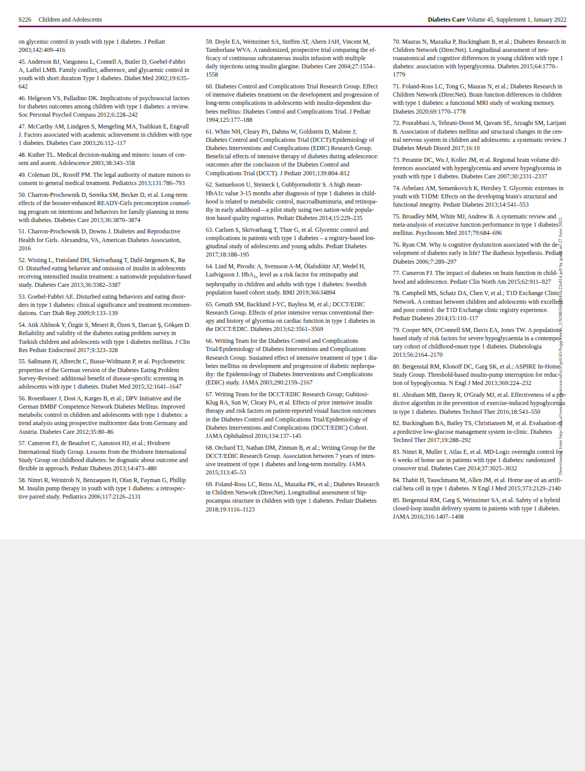S226 Children and Adolescents
Diabetes Care Volume 45, Supplement 1, January 2022
Downloaded from http://ada.silverchair.com/care/article-pdf/45/Supplement_1/S208/668184/dc22s014.pdf by guest on 27 June 2022
on glycemic control in youth with type 1 diabetes. J Pediatr 2003;142:409–416
45. Anderson BJ, Vangsness L, Connell A, Butler D, Goebel-Fabbri A, Laffel LMB. Family conflict, adherence, and glycaemic control in youth with short duration Type 1 diabetes. Diabet Med 2002;19:635–642
46. Helgeson VS, Palladino DK. Implications of psychosocial factors for diabetes outcomes among children with type 1 diabetes: a review. Soc Personal Psychol Compass 2012;6:228–242
47. McCarthy AM, Lindgren S, Mengeling MA, Tsalikian E, Engvall J. Factors associated with academic achievement in children with type 1 diabetes. Diabetes Care 2003;26:112–117
48. Kuther TL. Medical decision-making and minors: issues of consent and assent. Adolescence 2003;38:343–358
49. Coleman DL, Rosoff PM. The legal authority of mature minors to consent to general medical treatment. Pediatrics 2013;131:786–793
50. Charron-Prochownik D, Sereika SM, Becker D, et al. Long-term effects of the booster-enhanced READY-Girls preconception counseling program on intentions and behaviors for family planning in teens with diabetes. Diabetes Care 2013;36:3870–3874
51. Charron-Prochownik D, Downs J. Diabetes and Reproductive Health for Girls. Alexandria, VA, American Diabetes Association, 2016
52. Wisting L, Frøisland DH, Skrivarhaug T, Dahl-Jørgensen K, Rø O. Disturbed eating behavior and omission of insulin in adolescents receiving intensified insulin treatment: a nationwide population-based study. Diabetes Care 2013;36:3382–3387
53. Goebel-Fabbri AE. Disturbed eating behaviors and eating disorders in type 1 diabetes: clinical significance and treatment recommendations. Curr Diab Rep 2009;9:133–139
54. Atik Altõnok Y, Özgür S, Meseri R, Özen S, Darcan Ş, Gökşen D. Reliability and validity of the diabetes eating problem survey in Turkish children and adolescents with type 1 diabetes mellitus. J Clin Res Pediatr Endocrinol 2017;9:323–328
55. Saßmann H, Albrecht C, Busse-Widmann P, et al. Psychometric properties of the German version of the Diabetes Eating Problem Survey-Revised: additional benefit of disease-specific screening in adolescents with type 1 diabetes. Diabet Med 2015;32:1641–1647
56. Rosenbauer J, Dost A, Karges B, et al.; DPV Initiative and the German BMBF Competence Network Diabetes Mellitus. Improved metabolic control in children and adolescents with type 1 diabetes: a trend analysis using prospective multicenter data from Germany and Austria. Diabetes Care 2012;35:80–86
57. Cameron FJ, de Beaufort C, Aanstoot HJ, et al.; Hvidoere International Study Group. Lessons from the Hvidoere International Study Group on childhood diabetes: be dogmatic about outcome and flexible in approach. Pediatr Diabetes 2013;14:473–480
58. Nimri R, Weintrob N, Benzaquen H, Ofan R, Fayman G, Phillip M. Insulin pump therapy in youth with type 1 diabetes: a retrospective paired study. Pediatrics 2006;117:2126–2131
59. Doyle EA, Weinzimer SA, Steffen AT, Ahern JAH, Vincent M, Tamborlane WVA. A randomized, prospective trial comparing the efficacy of continuous subcutaneous insulin infusion with multiple daily injections using insulin glargine. Diabetes Care 2004;27:1554–1558
60. Diabetes Control and Complications Trial Research Group. Effect of intensive diabetes treatment on the development and progression of long-term complications in adolescents with insulin-dependent diabetes mellitus: Diabetes Control and Complications Trial. J Pediatr 1994;125:177–188
61. White NH, Cleary PA, Dahms W, Goldstein D, Malone J; Diabetes Control and Complications Trial (DCCT)/Epidemiology of Diabetes Interventions and Complications (EDIC) Research Group. Beneficial effects of intensive therapy of diabetes during adolescence: outcomes after the conclusion of the Diabetes Control and Complications Trial (DCCT). J Pediatr 2001;139:804–812
62. Samuelsson U, Steineck I, Gubbjornsdottir S. A high mean-HbA1c value 3-15 months after diagnosis of type 1 diabetes in childhood is related to metabolic control, macroalbuminuria, and retinopathy in early adulthood—a pilot study using two nation-wide population based quality registries. Pediatr Diabetes 2014;15:229–235
63. Carlsen S, Skrivarhaug T, Thue G, et al. Glycemic control and complications in patients with type 1 diabetes – a registry-based longitudinal study of adolescents and young adults. Pediatr Diabetes 2017;18:188–195
64. Lind M, Pivodic A, Svensson A-M, Ólafsdóttir AF, Wedel H, Ludvigsson J. HbA1c level as a risk factor for retinopathy and nephropathy in children and adults with type 1 diabetes: Swedish population based cohort study. BMJ 2019;366:l4894
65. Genuth SM, Backlund J-YC, Bayless M, et al.; DCCT/EDIC Research Group. Effects of prior intensive versus conventional therapy and history of glycemia on cardiac function in type 1 diabetes in the DCCT/EDIC. Diabetes 2013;62:3561–3569
66. Writing Team for the Diabetes Control and Complications Trial/Epidemiology of Diabetes Interventions and Complications Research Group. Sustained effect of intensive treatment of type 1 diabetes mellitus on development and progression of diabetic nephropathy: the Epidemiology of Diabetes Interventions and Complications (EDIC) study. JAMA 2003;290:2159–2167
67. Writing Team for the DCCT/EDIC Research Group; Gubitosi-Klug RA, Sun W, Cleary PA, et al. Effects of prior intensive insulin therapy and risk factors on patient-reported visual function outcomes in the Diabetes Control and Complications Trial/Epidemiology of Diabetes Interventions and Complications (DCCT/EDIC) Cohort. JAMA Ophthalmol 2016;134:137–145
68. Orchard TJ, Nathan DM, Zinman B, et al.; Writing Group for the DCCT/EDIC Research Group. Association between 7 years of intensive treatment of type 1 diabetes and long-term mortality. JAMA 2015;313:45–53
69. Foland-Ross LC, Reiss AL, Mazaika PK, et al.; Diabetes Research in Children Network (DirecNet). Longitudinal assessment of hippocampus structure in children with type 1 diabetes. Pediatr Diabetes 2018;19:1116–1123
70. Mauras N, Mazaika P, Buckingham B, et al.; Diabetes Research in Children Network (DirecNet). Longitudinal assessment of neuroanatomical and cognitive differences in young children with type 1 diabetes: association with hyperglycemia. Diabetes 2015;64:1770–1779
71. Foland-Ross LC, Tong G, Mauras N, et al.; Diabetes Research in Children Network (DirecNet). Brain function differences in children with type 1 diabetes: a functional MRI study of working memory. Diabetes 2020;69:1770–1778
72. Pourabbasi A, Tehrani-Doost M, Qavam SE, Arzaghi SM, Larijani B. Association of diabetes mellitus and structural changes in the central nervous system in children and adolescents: a systematic review. J Diabetes Metab Disord 2017;16:10
73. Perantie DC, Wu J, Koller JM, et al. Regional brain volume differences associated with hyperglycemia and severe hypoglycemia in youth with type 1 diabetes. Diabetes Care 2007;30:2331–2337
74. Arbelaez AM, Semenkovich K, Hershey T. Glycemic extremes in youth with T1DM: Effects on the developing brain's structural and functional integrity. Pediatr Diabetes 2013;14:541–553
75. Broadley MM, White MJ, Andrew B. A systematic review and meta-analysis of executive function performance in type 1 diabetes mellitus. Psychosom Med 2017;79:684–696
76. Ryan CM. Why is cognitive dysfunction associated with the development of diabetes early in life? The diathesis hypothesis. Pediatr Diabetes 2006;7:289–297
77. Cameron FJ. The impact of diabetes on brain function in childhood and adolescence. Pediatr Clin North Am 2015;62:911–927
78. Campbell MS, Schatz DA, Chen V, et al.; T1D Exchange Clinic Network. A contrast between children and adolescents with excellent and poor control: the T1D Exchange clinic registry experience. Pediatr Diabetes 2014;15:110–117
79. Cooper MN, O'Connell SM, Davis EA, Jones TW. A population-based study of risk factors for severe hypoglycaemia in a contemporary cohort of childhood-onset type 1 diabetes. Diabetologia 2013;56:2164–2170
80. Bergenstal RM, Klonoff DC, Garg SK, et al.; ASPIRE In-Home Study Group. Threshold-based insulin-pump interruption for reduction of hypoglycemia. N Engl J Med 2013;369:224–232
81. Abraham MB, Davey R, O'Grady MJ, et al. Effectiveness of a predictive algorithm in the prevention of exercise-induced hypoglycemia in type 1 diabetes. Diabetes Technol Ther 2016;18:543–550
82. Buckingham BA, Bailey TS, Christiansen M, et al. Evaluation of a predictive low-glucose management system in-clinic. Diabetes Technol Ther 2017;19:288–292
83. Nimri R, Muller I, Atlas E, et al. MD-Logic overnight control for 6 weeks of home use in patients with type 1 diabetes: randomized crossover trial. Diabetes Care 2014;37:3025–3032
84. Thabit H, Tauschmann M, Allen JM, et al. Home use of an artificial beta cell in type 1 diabetes. N Engl J Med 2015;373:2129–2140
85. Bergenstal RM, Garg S, Weinzimer SA, et al. Safety of a hybrid closed-loop insulin delivery system in patients with type 1 diabetes. JAMA 2016;316:1407–1408